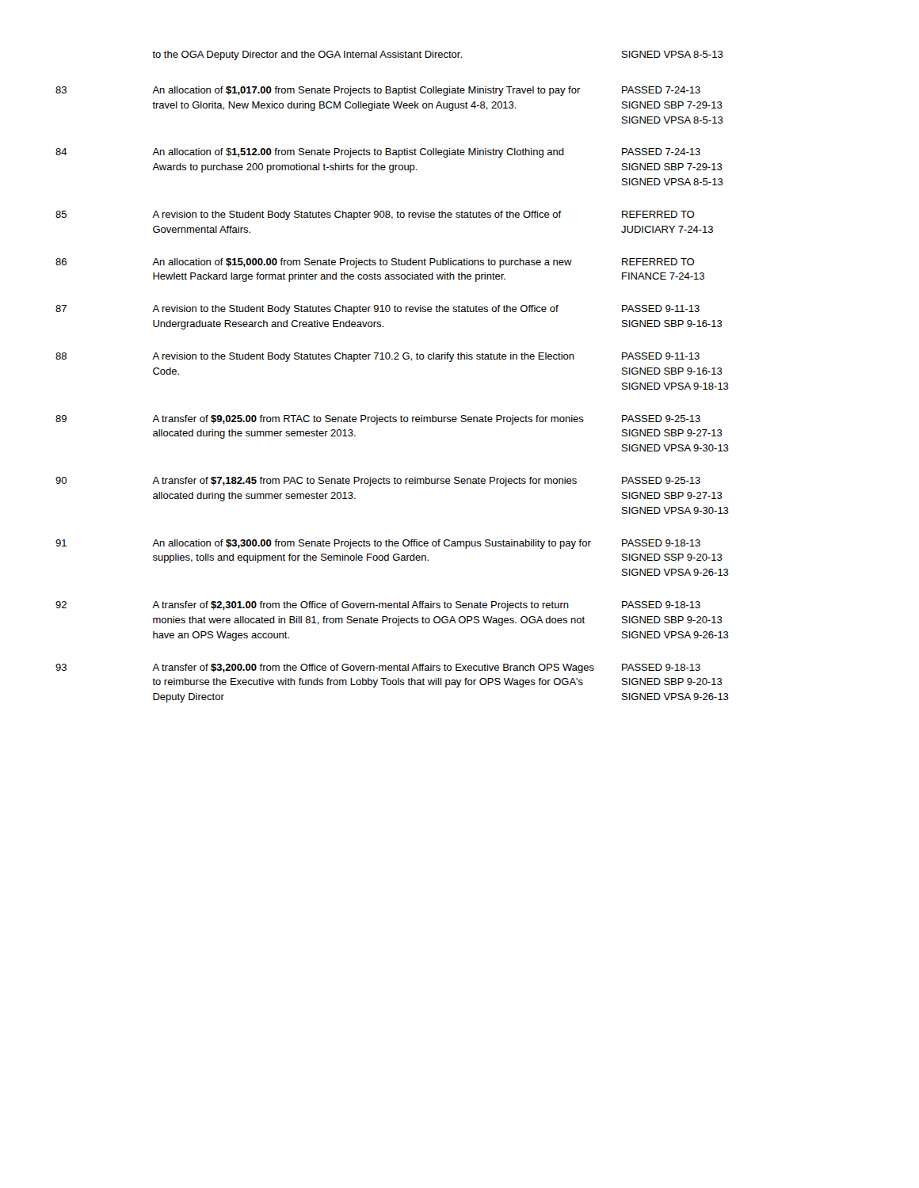| | to the OGA Deputy Director and the OGA Internal Assistant Director. | SIGNED VPSA 8-5-13 |
| 83 | An allocation of $1,017.00 from Senate Projects to Baptist Collegiate Ministry Travel to pay for travel to Glorita, New Mexico during BCM Collegiate Week on August 4-8, 2013. | PASSED 7-24-13 SIGNED SBP 7-29-13 SIGNED VPSA 8-5-13 |
| 84 | An allocation of $ 1,512.00 from Senate Projects to Baptist Collegiate Ministry Clothing and Awards to purchase 200 promotional t-shirts for the group. | PASSED 7-24-13 SIGNED SBP 7-29-13 SIGNED VPSA 8-5-13 |
| 85 | A revision to the Student Body Statutes Chapter 908, to revise the statutes of the Office of Governmental Affairs. | REFERRED TO JUDICIARY 7-24-13 |
| 86 | An allocation of $15,000.00 from Senate Projects to Student Publications to purchase a new Hewlett Packard large format printer and the costs associated with the printer. | REFERRED TO FINANCE 7-24-13 |
| 87 | A revision to the Student Body Statutes Chapter 910 to revise the statutes of the Office of Undergraduate Research and Creative Endeavors. | PASSED 9-11-13 SIGNED SBP 9-16-13 |
| 88 | A revision to the Student Body Statutes Chapter 710.2 G, to clarify this statute in the Election Code. | PASSED 9-11-13 SIGNED SBP 9-16-13 SIGNED VPSA 9-18-13 |
| 89 | A transfer of $9,025.00 from RTAC to Senate Projects to reimburse Senate Projects for monies allocated during the summer semester 2013. | PASSED 9-25-13 SIGNED SBP 9-27-13 SIGNED VPSA 9-30-13 |
| 90 | A transfer of $7,182.45 from PAC to Senate Projects to reimburse Senate Projects for monies allocated during the summer semester 2013. | PASSED 9-25-13 SIGNED SBP 9-27-13 SIGNED VPSA 9-30-13 |
| 91 | An allocation of $3,300.00 from Senate Projects to the Office of Campus Sustainability to pay for supplies, tolls and equipment for the Seminole Food Garden. | PASSED 9-18-13 SIGNED SSP 9-20-13 SIGNED VPSA 9-26-13 |
| 92 | A transfer of $2,301.00 from the Office of Govern-mental Affairs to Senate Projects to return monies that were allocated in Bill 81, from Senate Projects to OGA OPS Wages. OGA does not have an OPS Wages account. | PASSED 9-18-13 SIGNED SBP 9-20-13 SIGNED VPSA 9-26-13 |
| 93 | A transfer of $3,200.00 from the Office of Govern-mental Affairs to Executive Branch OPS Wages to reimburse the Executive with funds from Lobby Tools that will pay for OPS Wages for OGA's Deputy Director | PASSED 9-18-13 SIGNED SBP 9-20-13 SIGNED VPSA 9-26-13 |